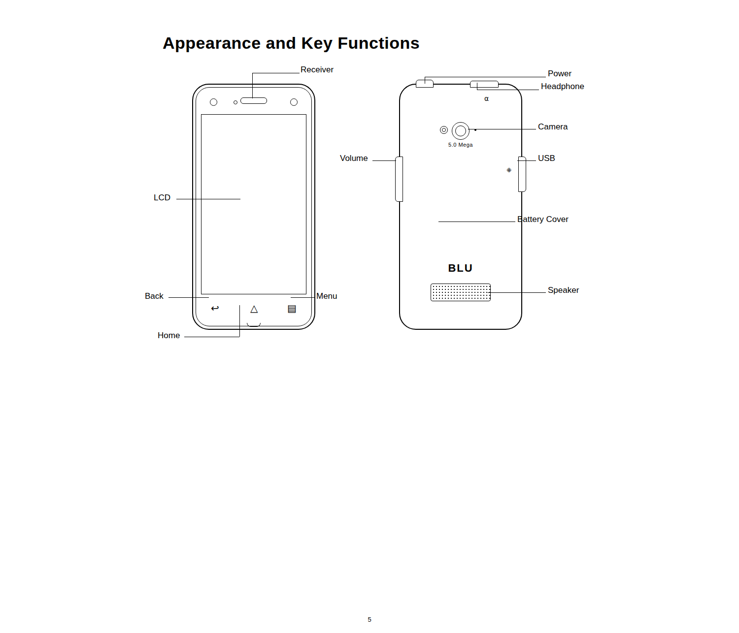Appearance and Key Functions
↩
△
▤
Receiver
LCD
Back
Menu
Home
⍺
5.0 Mega
⎈
BLU
Power
Headphone
Camera
USB
Volume
Battery Cover
Speaker
5